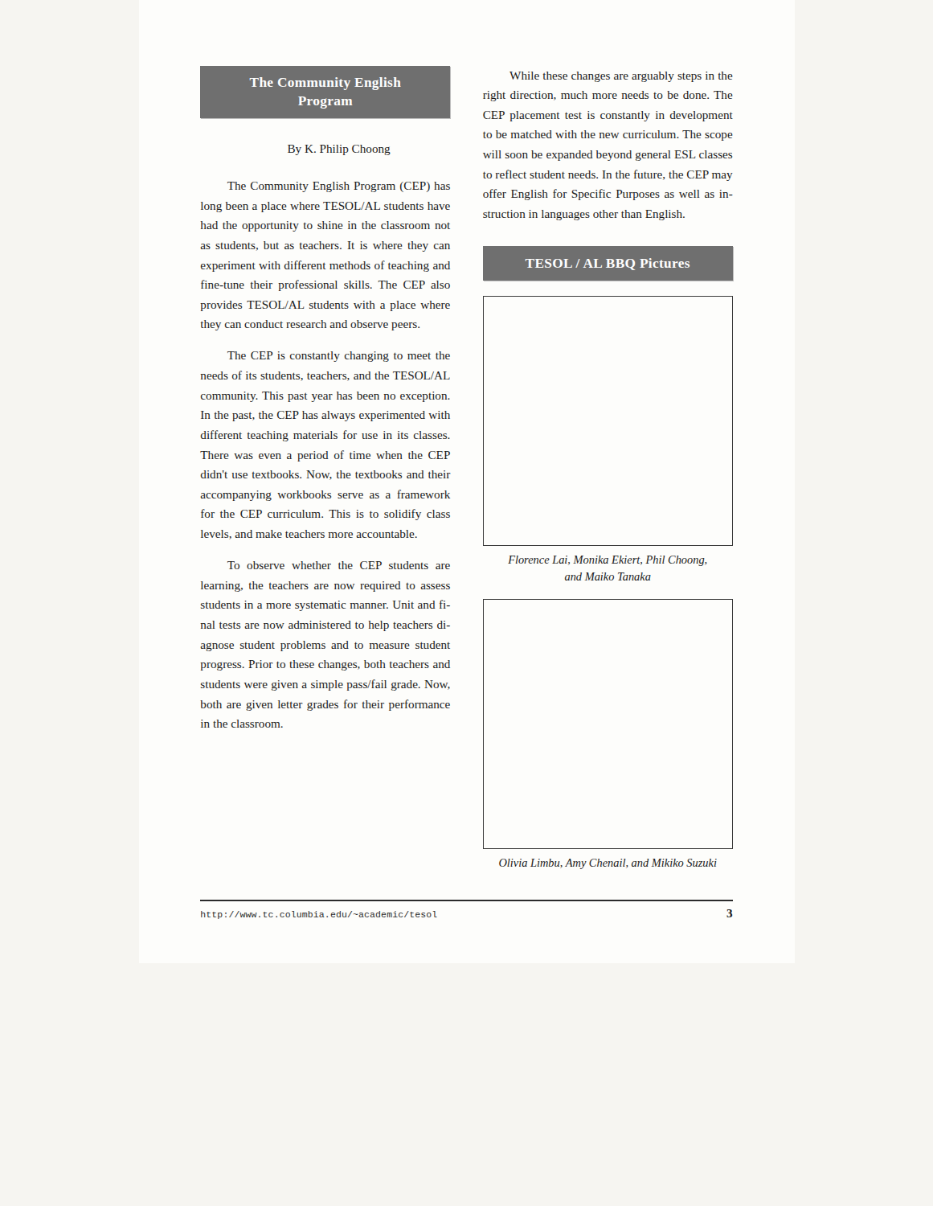The Community English
Program
By K. Philip Choong
The Community English Program (CEP) has long been a place where TESOL/AL students have had the opportunity to shine in the classroom not as students, but as teachers. It is where they can experiment with different methods of teaching and fine-tune their professional skills. The CEP also provides TESOL/AL students with a place where they can conduct research and observe peers.
The CEP is constantly changing to meet the needs of its students, teachers, and the TESOL/AL community. This past year has been no exception. In the past, the CEP has always experimented with different teaching materials for use in its classes. There was even a period of time when the CEP didn't use textbooks. Now, the textbooks and their accompanying workbooks serve as a framework for the CEP curriculum. This is to solidify class levels, and make teachers more accountable.
To observe whether the CEP students are learning, the teachers are now required to assess students in a more systematic manner. Unit and final tests are now administered to help teachers diagnose student problems and to measure student progress. Prior to these changes, both teachers and students were given a simple pass/fail grade. Now, both are given letter grades for their performance in the classroom.
While these changes are arguably steps in the right direction, much more needs to be done. The CEP placement test is constantly in development to be matched with the new curriculum. The scope will soon be expanded beyond general ESL classes to reflect student needs. In the future, the CEP may offer English for Specific Purposes as well as instruction in languages other than English.
TESOL / AL BBQ Pictures
Florence Lai, Monika Ekiert, Phil Choong,
and Maiko Tanaka
Olivia Limbu, Amy Chenail, and Mikiko Suzuki
http://www.tc.columbia.edu/~academic/tesol 3